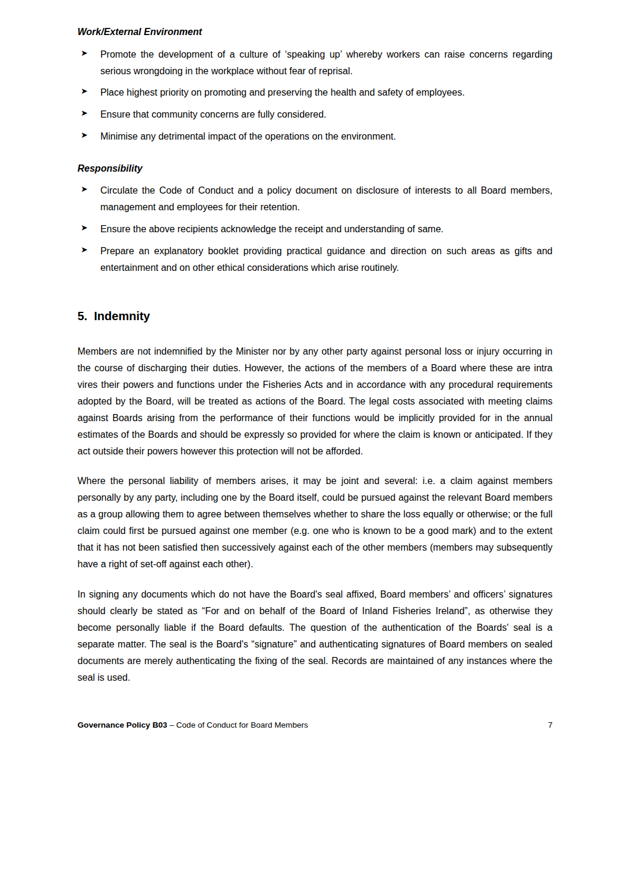Work/External Environment
Promote the development of a culture of ‘speaking up’ whereby workers can raise concerns regarding serious wrongdoing in the workplace without fear of reprisal.
Place highest priority on promoting and preserving the health and safety of employees.
Ensure that community concerns are fully considered.
Minimise any detrimental impact of the operations on the environment.
Responsibility
Circulate the Code of Conduct and a policy document on disclosure of interests to all Board members, management and employees for their retention.
Ensure the above recipients acknowledge the receipt and understanding of same.
Prepare an explanatory booklet providing practical guidance and direction on such areas as gifts and entertainment and on other ethical considerations which arise routinely.
5. Indemnity
Members are not indemnified by the Minister nor by any other party against personal loss or injury occurring in the course of discharging their duties. However, the actions of the members of a Board where these are intra vires their powers and functions under the Fisheries Acts and in accordance with any procedural requirements adopted by the Board, will be treated as actions of the Board. The legal costs associated with meeting claims against Boards arising from the performance of their functions would be implicitly provided for in the annual estimates of the Boards and should be expressly so provided for where the claim is known or anticipated. If they act outside their powers however this protection will not be afforded.
Where the personal liability of members arises, it may be joint and several: i.e. a claim against members personally by any party, including one by the Board itself, could be pursued against the relevant Board members as a group allowing them to agree between themselves whether to share the loss equally or otherwise; or the full claim could first be pursued against one member (e.g. one who is known to be a good mark) and to the extent that it has not been satisfied then successively against each of the other members (members may subsequently have a right of set-off against each other).
In signing any documents which do not have the Board's seal affixed, Board members’ and officers’ signatures should clearly be stated as “For and on behalf of the Board of Inland Fisheries Ireland”, as otherwise they become personally liable if the Board defaults. The question of the authentication of the Boards' seal is a separate matter. The seal is the Board's “signature” and authenticating signatures of Board members on sealed documents are merely authenticating the fixing of the seal. Records are maintained of any instances where the seal is used.
Governance Policy B03 – Code of Conduct for Board Members
7